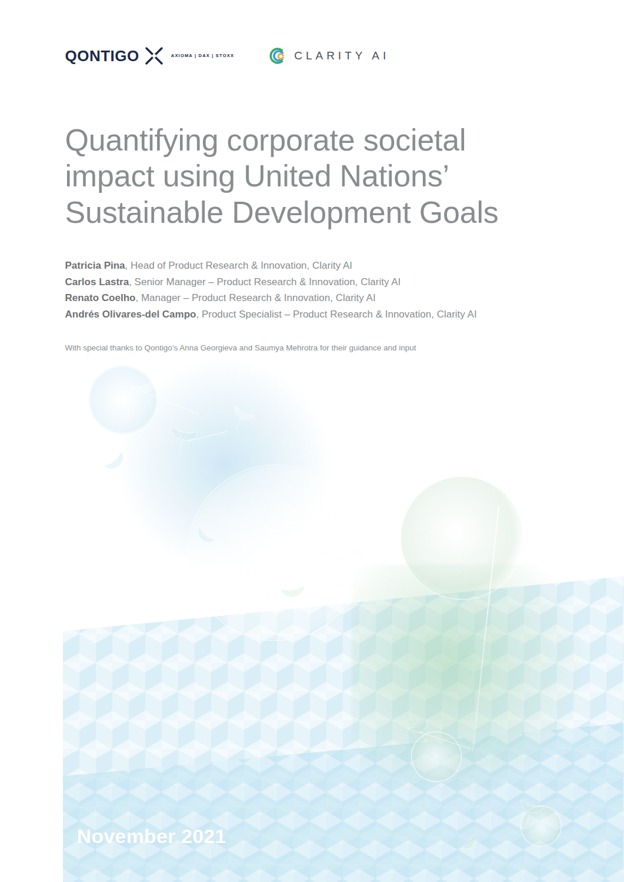QONTIGO AXIOMA | DAX | STOXX
CLARITY AI
Quantifying corporate societal impact using United Nations’ Sustainable Development Goals
Patricia Pina, Head of Product Research & Innovation, Clarity AI
Carlos Lastra, Senior Manager – Product Research & Innovation, Clarity AI
Renato Coelho, Manager – Product Research & Innovation, Clarity AI
Andrés Olivares-del Campo, Product Specialist – Product Research & Innovation, Clarity AI
With special thanks to Qontigo’s Anna Georgieva and Saumya Mehrotra for their guidance and input
November 2021